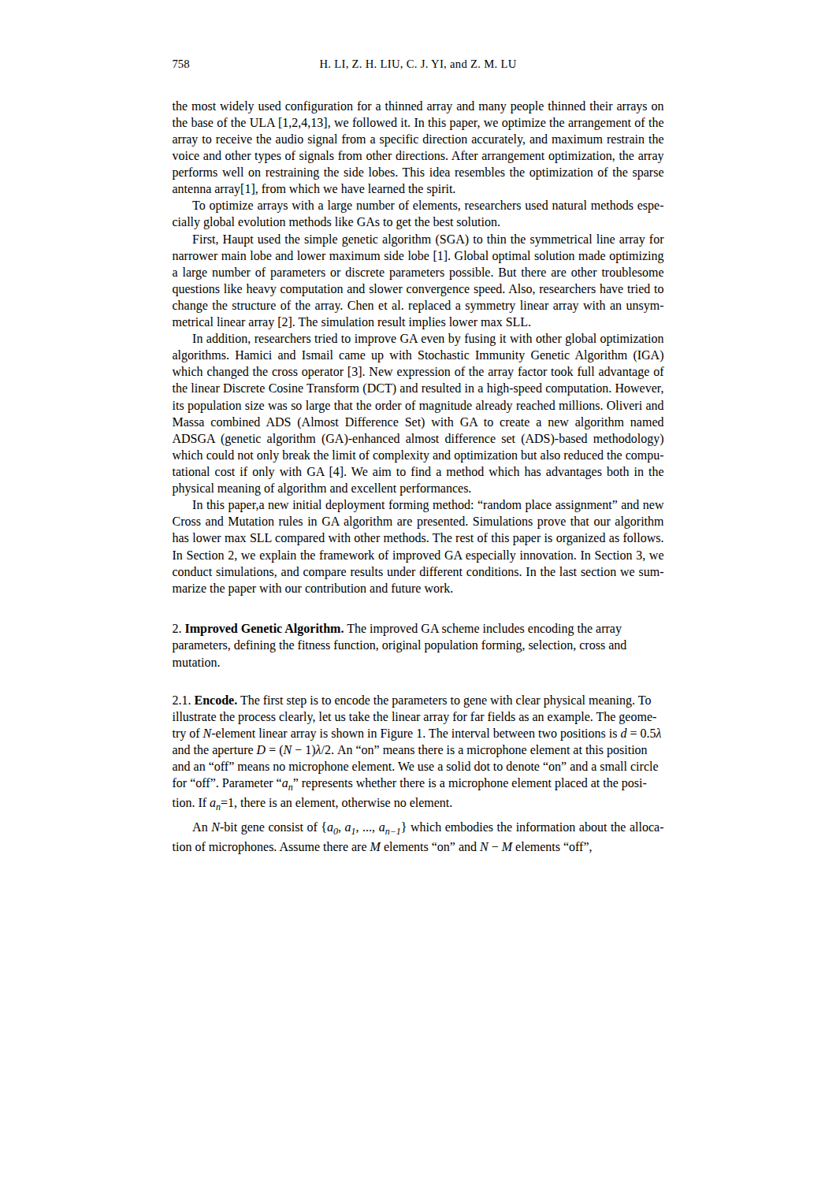758 H. LI, Z. H. LIU, C. J. YI, and Z. M. LU 758
the most widely used configuration for a thinned array and many people thinned their arrays on the base of the ULA [1,2,4,13], we followed it. In this paper, we optimize the arrangement of the array to receive the audio signal from a specific direction accurately, and maximum restrain the voice and other types of signals from other directions. After arrangement optimization, the array performs well on restraining the side lobes. This idea resembles the optimization of the sparse antenna array[1], from which we have learned the spirit.
To optimize arrays with a large number of elements, researchers used natural methods especially global evolution methods like GAs to get the best solution.
First, Haupt used the simple genetic algorithm (SGA) to thin the symmetrical line array for narrower main lobe and lower maximum side lobe [1]. Global optimal solution made optimizing a large number of parameters or discrete parameters possible. But there are other troublesome questions like heavy computation and slower convergence speed. Also, researchers have tried to change the structure of the array. Chen et al. replaced a symmetry linear array with an unsymmetrical linear array [2]. The simulation result implies lower max SLL.
In addition, researchers tried to improve GA even by fusing it with other global optimization algorithms. Hamici and Ismail came up with Stochastic Immunity Genetic Algorithm (IGA) which changed the cross operator [3]. New expression of the array factor took full advantage of the linear Discrete Cosine Transform (DCT) and resulted in a high-speed computation. However, its population size was so large that the order of magnitude already reached millions. Oliveri and Massa combined ADS (Almost Difference Set) with GA to create a new algorithm named ADSGA (genetic algorithm (GA)-enhanced almost difference set (ADS)-based methodology) which could not only break the limit of complexity and optimization but also reduced the computational cost if only with GA [4]. We aim to find a method which has advantages both in the physical meaning of algorithm and excellent performances.
In this paper,a new initial deployment forming method: “random place assignment” and new Cross and Mutation rules in GA algorithm are presented. Simulations prove that our algorithm has lower max SLL compared with other methods. The rest of this paper is organized as follows. In Section 2, we explain the framework of improved GA especially innovation. In Section 3, we conduct simulations, and compare results under different conditions. In the last section we summarize the paper with our contribution and future work.
2. Improved Genetic Algorithm. The improved GA scheme includes encoding the array parameters, defining the fitness function, original population forming, selection, cross and mutation.
2.1. Encode. The first step is to encode the parameters to gene with clear physical meaning. To illustrate the process clearly, let us take the linear array for far fields as an example. The geometry of N-element linear array is shown in Figure 1. The interval between two positions is d = 0.5λ and the aperture D = (N − 1)λ/2. An “on” means there is a microphone element at this position and an “off” means no microphone element. We use a solid dot to denote “on” and a small circle for “off”. Parameter “an” represents whether there is a microphone element placed at the position. If an=1, there is an element, otherwise no element.
An N-bit gene consist of {a0, a1, ..., an−1} which embodies the information about the allocation of microphones. Assume there are M elements “on” and N − M elements “off”,